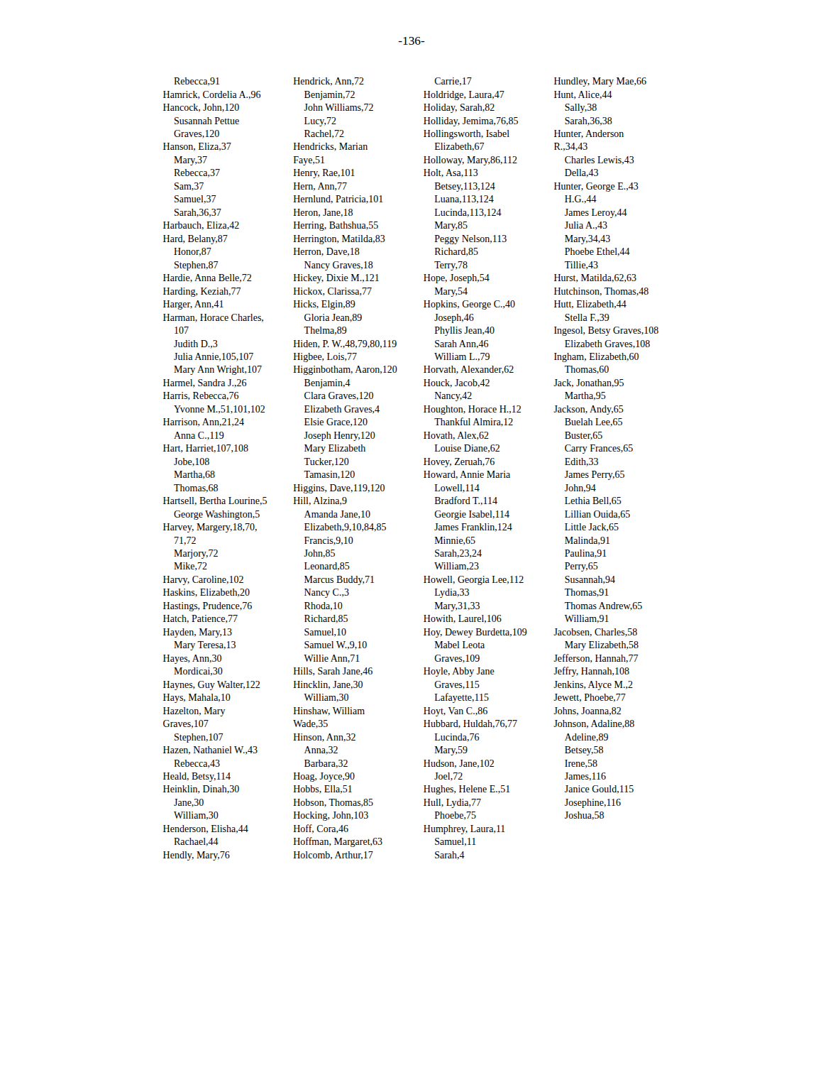-136-
Rebecca,91
Hamrick, Cordelia A.,96
Hancock, John,120
Susannah Pettue
Graves,120
Hanson, Eliza,37
Mary,37
Rebecca,37
Sam,37
Samuel,37
Sarah,36,37
Harbauch, Eliza,42
Hard, Belany,87
Honor,87
Stephen,87
Hardie, Anna Belle,72
Harding, Keziah,77
Harger, Ann,41
Harman, Horace Charles,
107
Judith D.,3
Julia Annie,105,107
Mary Ann Wright,107
Harmel, Sandra J.,26
Harris, Rebecca,76
Yvonne M.,51,101,102
Harrison, Ann,21,24
Anna C.,119
Hart, Harriet,107,108
Jobe,108
Martha,68
Thomas,68
Hartsell, Bertha Lourine,5
George Washington,5
Harvey, Margery,18,70,
71,72
Marjory,72
Mike,72
Harvy, Caroline,102
Haskins, Elizabeth,20
Hastings, Prudence,76
Hatch, Patience,77
Hayden, Mary,13
Mary Teresa,13
Hayes, Ann,30
Mordicai,30
Haynes, Guy Walter,122
Hays, Mahala,10
Hazelton, Mary Graves,107
Stephen,107
Hazen, Nathaniel W.,43
Rebecca,43
Heald, Betsy,114
Heinklin, Dinah,30
Jane,30
William,30
Henderson, Elisha,44
Rachael,44
Hendly, Mary,76
Hendrick, Ann,72
Benjamin,72
John Williams,72
Lucy,72
Rachel,72
Hendricks, Marian Faye,51
Henry, Rae,101
Hern, Ann,77
Hernlund, Patricia,101
Heron, Jane,18
Herring, Bathshua,55
Herrington, Matilda,83
Herron, Dave,18
Nancy Graves,18
Hickey, Dixie M.,121
Hickox, Clarissa,77
Hicks, Elgin,89
Gloria Jean,89
Thelma,89
Hiden, P. W.,48,79,80,119
Higbee, Lois,77
Higginbotham, Aaron,120
Benjamin,4
Clara Graves,120
Elizabeth Graves,4
Elsie Grace,120
Joseph Henry,120
Mary Elizabeth
Tucker,120
Tamasin,120
Higgins, Dave,119,120
Hill, Alzina,9
Amanda Jane,10
Elizabeth,9,10,84,85
Francis,9,10
John,85
Leonard,85
Marcus Buddy,71
Nancy C.,3
Rhoda,10
Richard,85
Samuel,10
Samuel W.,9,10
Willie Ann,71
Hills, Sarah Jane,46
Hincklin, Jane,30
William,30
Hinshaw, William Wade,35
Hinson, Ann,32
Anna,32
Barbara,32
Hoag, Joyce,90
Hobbs, Ella,51
Hobson, Thomas,85
Hocking, John,103
Hoff, Cora,46
Hoffman, Margaret,63
Holcomb, Arthur,17
Carrie,17
Holdridge, Laura,47
Holiday, Sarah,82
Holliday, Jemima,76,85
Hollingsworth, Isabel
Elizabeth,67
Holloway, Mary,86,112
Holt, Asa,113
Betsey,113,124
Luana,113,124
Lucinda,113,124
Mary,85
Peggy Nelson,113
Richard,85
Terry,78
Hope, Joseph,54
Mary,54
Hopkins, George C.,40
Joseph,46
Phyllis Jean,40
Sarah Ann,46
William L.,79
Horvath, Alexander,62
Houck, Jacob,42
Nancy,42
Houghton, Horace H.,12
Thankful Almira,12
Hovath, Alex,62
Louise Diane,62
Hovey, Zeruah,76
Howard, Annie Maria
Lowell,114
Bradford T.,114
Georgie Isabel,114
James Franklin,124
Minnie,65
Sarah,23,24
William,23
Howell, Georgia Lee,112
Lydia,33
Mary,31,33
Howith, Laurel,106
Hoy, Dewey Burdetta,109
Mabel Leota Graves,109
Hoyle, Abby Jane
Graves,115
Lafayette,115
Hoyt, Van C.,86
Hubbard, Huldah,76,77
Lucinda,76
Mary,59
Hudson, Jane,102
Joel,72
Hughes, Helene E.,51
Hull, Lydia,77
Phoebe,75
Humphrey, Laura,11
Samuel,11
Sarah,4
Hundley, Mary Mae,66
Hunt, Alice,44
Sally,38
Sarah,36,38
Hunter, Anderson R.,34,43
Charles Lewis,43
Della,43
Hunter, George E.,43
H.G.,44
James Leroy,44
Julia A.,43
Mary,34,43
Phoebe Ethel,44
Tillie,43
Hurst, Matilda,62,63
Hutchinson, Thomas,48
Hutt, Elizabeth,44
Stella F.,39
Ingesol, Betsy Graves,108
Elizabeth Graves,108
Ingham, Elizabeth,60
Thomas,60
Jack, Jonathan,95
Martha,95
Jackson, Andy,65
Buelah Lee,65
Buster,65
Carry Frances,65
Edith,33
James Perry,65
John,94
Lethia Bell,65
Lillian Ouida,65
Little Jack,65
Malinda,91
Paulina,91
Perry,65
Susannah,94
Thomas,91
Thomas Andrew,65
William,91
Jacobsen, Charles,58
Mary Elizabeth,58
Jefferson, Hannah,77
Jeffry, Hannah,108
Jenkins, Alyce M.,2
Jewett, Phoebe,77
Johns, Joanna,82
Johnson, Adaline,88
Adeline,89
Betsey,58
Irene,58
James,116
Janice Gould,115
Josephine,116
Joshua,58